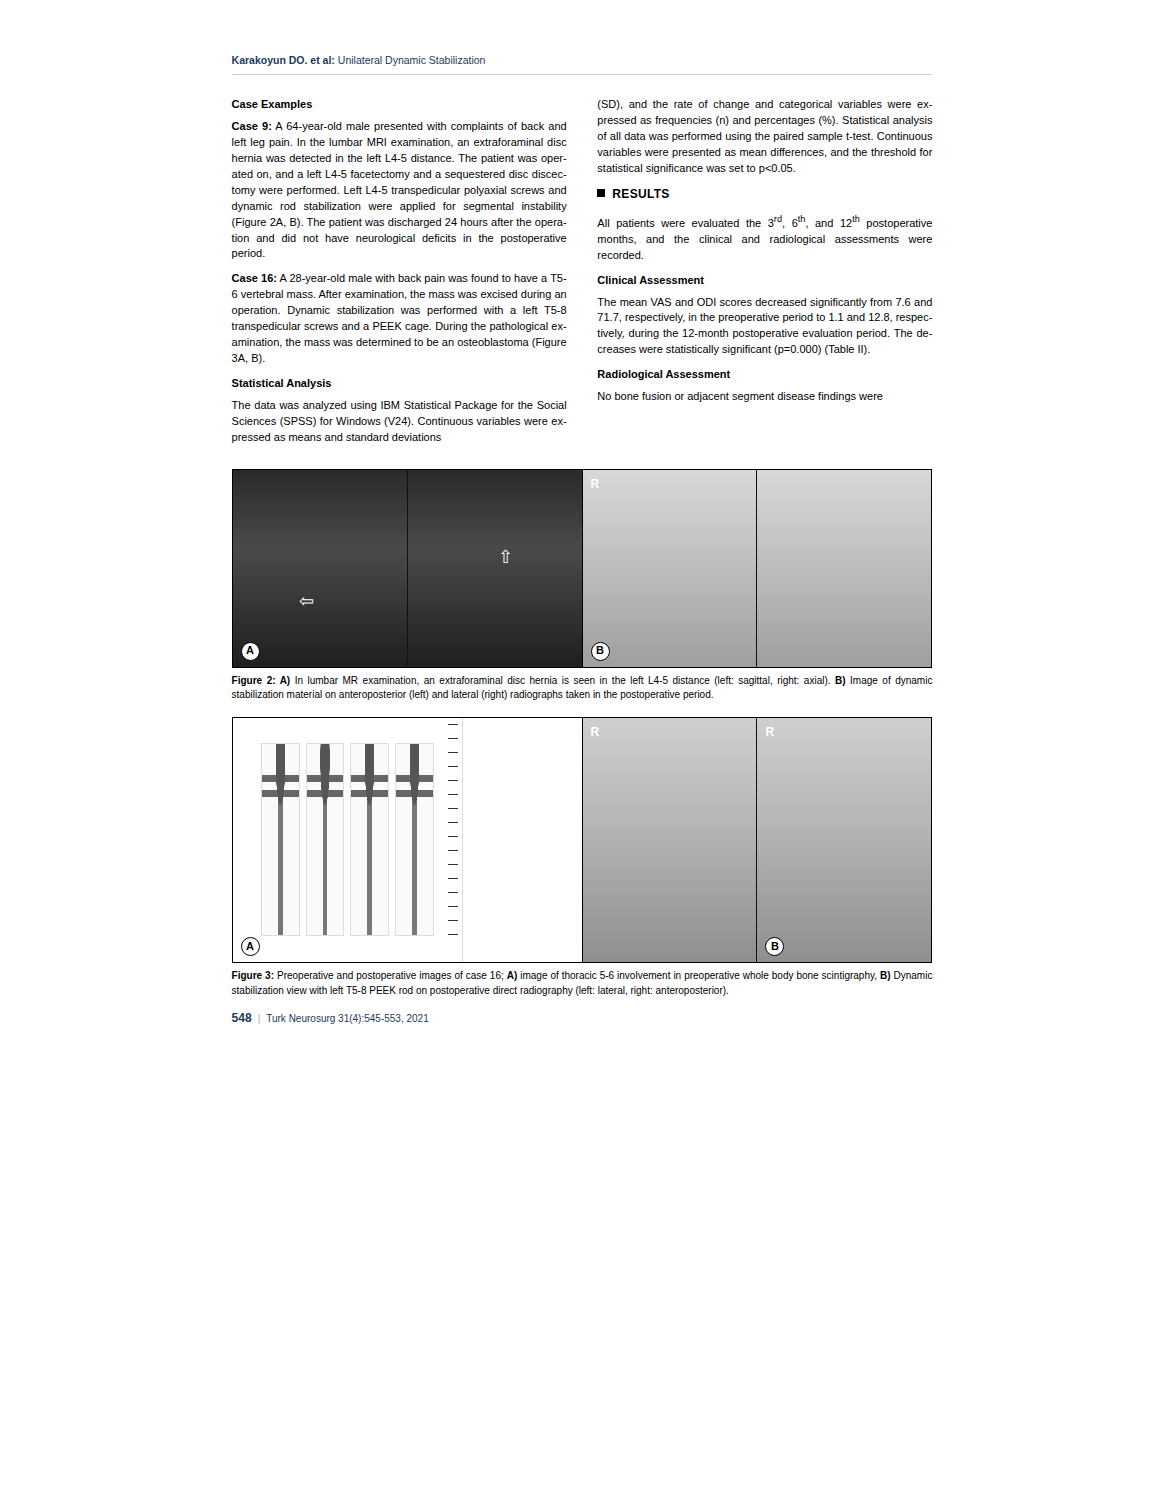Karakoyun DO. et al: Unilateral Dynamic Stabilization
Case Examples
Case 9: A 64-year-old male presented with complaints of back and left leg pain. In the lumbar MRI examination, an extraforaminal disc hernia was detected in the left L4-5 distance. The patient was operated on, and a left L4-5 facetectomy and a sequestered disc discectomy were performed. Left L4-5 transpedicular polyaxial screws and dynamic rod stabilization were applied for segmental instability (Figure 2A, B). The patient was discharged 24 hours after the operation and did not have neurological deficits in the postoperative period.
Case 16: A 28-year-old male with back pain was found to have a T5-6 vertebral mass. After examination, the mass was excised during an operation. Dynamic stabilization was performed with a left T5-8 transpedicular screws and a PEEK cage. During the pathological examination, the mass was determined to be an osteoblastoma (Figure 3A, B).
Statistical Analysis
The data was analyzed using IBM Statistical Package for the Social Sciences (SPSS) for Windows (V24). Continuous variables were expressed as means and standard deviations
(SD), and the rate of change and categorical variables were expressed as frequencies (n) and percentages (%). Statistical analysis of all data was performed using the paired sample t-test. Continuous variables were presented as mean differences, and the threshold for statistical significance was set to p<0.05.
RESULTS
All patients were evaluated the 3rd, 6th, and 12th postoperative months, and the clinical and radiological assessments were recorded.
Clinical Assessment
The mean VAS and ODI scores decreased significantly from 7.6 and 71.7, respectively, in the preoperative period to 1.1 and 12.8, respectively, during the 12-month postoperative evaluation period. The decreases were statistically significant (p=0.000) (Table II).
Radiological Assessment
No bone fusion or adjacent segment disease findings were
⇦ A
⇧
R B
Figure 2: A) In lumbar MR examination, an extraforaminal disc hernia is seen in the left L4-5 distance (left: sagittal, right: axial). B) Image of dynamic stabilization material on anteroposterior (left) and lateral (right) radiographs taken in the postoperative period.
A
R
R B
Figure 3: Preoperative and postoperative images of case 16; A) image of thoracic 5-6 involvement in preoperative whole body bone scintigraphy, B) Dynamic stabilization view with left T5-8 PEEK rod on postoperative direct radiography (left: lateral, right: anteroposterior).
548|Turk Neurosurg 31(4):545-553, 2021